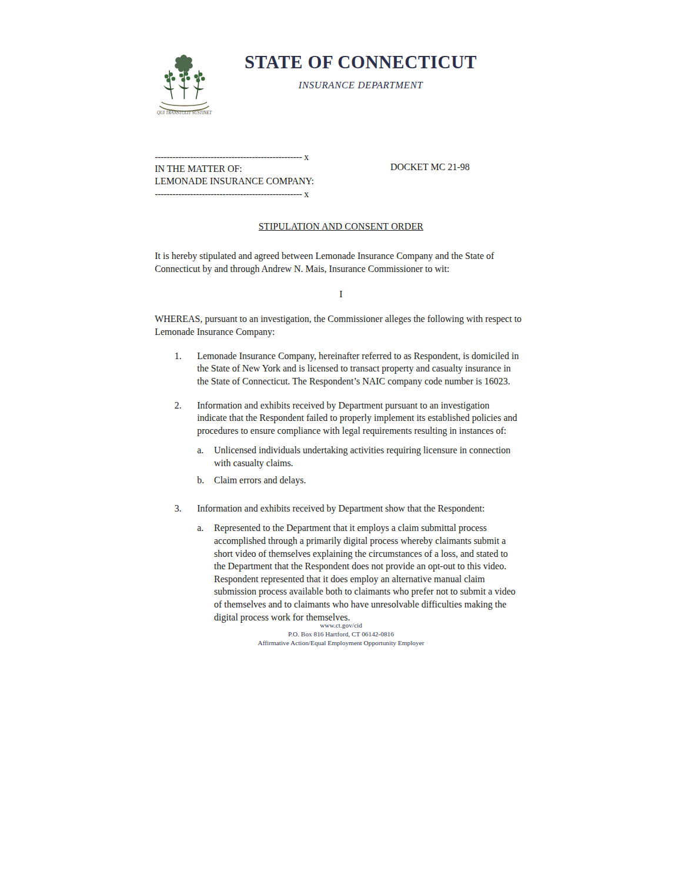QUI TRANSTULIT SUSTINET
STATE OF CONNECTICUT
INSURANCE DEPARTMENT
-------------------------------------------------- x IN THE MATTER OF: LEMONADE INSURANCE COMPANY: -------------------------------------------------- x
DOCKET MC 21-98
STIPULATION AND CONSENT ORDER
It is hereby stipulated and agreed between Lemonade Insurance Company and the State of Connecticut by and through Andrew N. Mais, Insurance Commissioner to wit:
I
WHEREAS, pursuant to an investigation, the Commissioner alleges the following with respect to Lemonade Insurance Company:
1.
Lemonade Insurance Company, hereinafter referred to as Respondent, is domiciled in the State of New York and is licensed to transact property and casualty insurance in the State of Connecticut. The Respondent’s NAIC company code number is 16023.
2.
Information and exhibits received by Department pursuant to an investigation indicate that the Respondent failed to properly implement its established policies and procedures to ensure compliance with legal requirements resulting in instances of:
a. Unlicensed individuals undertaking activities requiring licensure in connection with casualty claims.
b. Claim errors and delays.
3.
Information and exhibits received by Department show that the Respondent:
a. Represented to the Department that it employs a claim submittal process accomplished through a primarily digital process whereby claimants submit a short video of themselves explaining the circumstances of a loss, and stated to the Department that the Respondent does not provide an opt-out to this video. Respondent represented that it does employ an alternative manual claim submission process available both to claimants who prefer not to submit a video of themselves and to claimants who have unresolvable difficulties making the digital process work for themselves.
www.ct.gov/cid
P.O. Box 816 Hartford, CT 06142-0816
Affirmative Action/Equal Employment Opportunity Employer